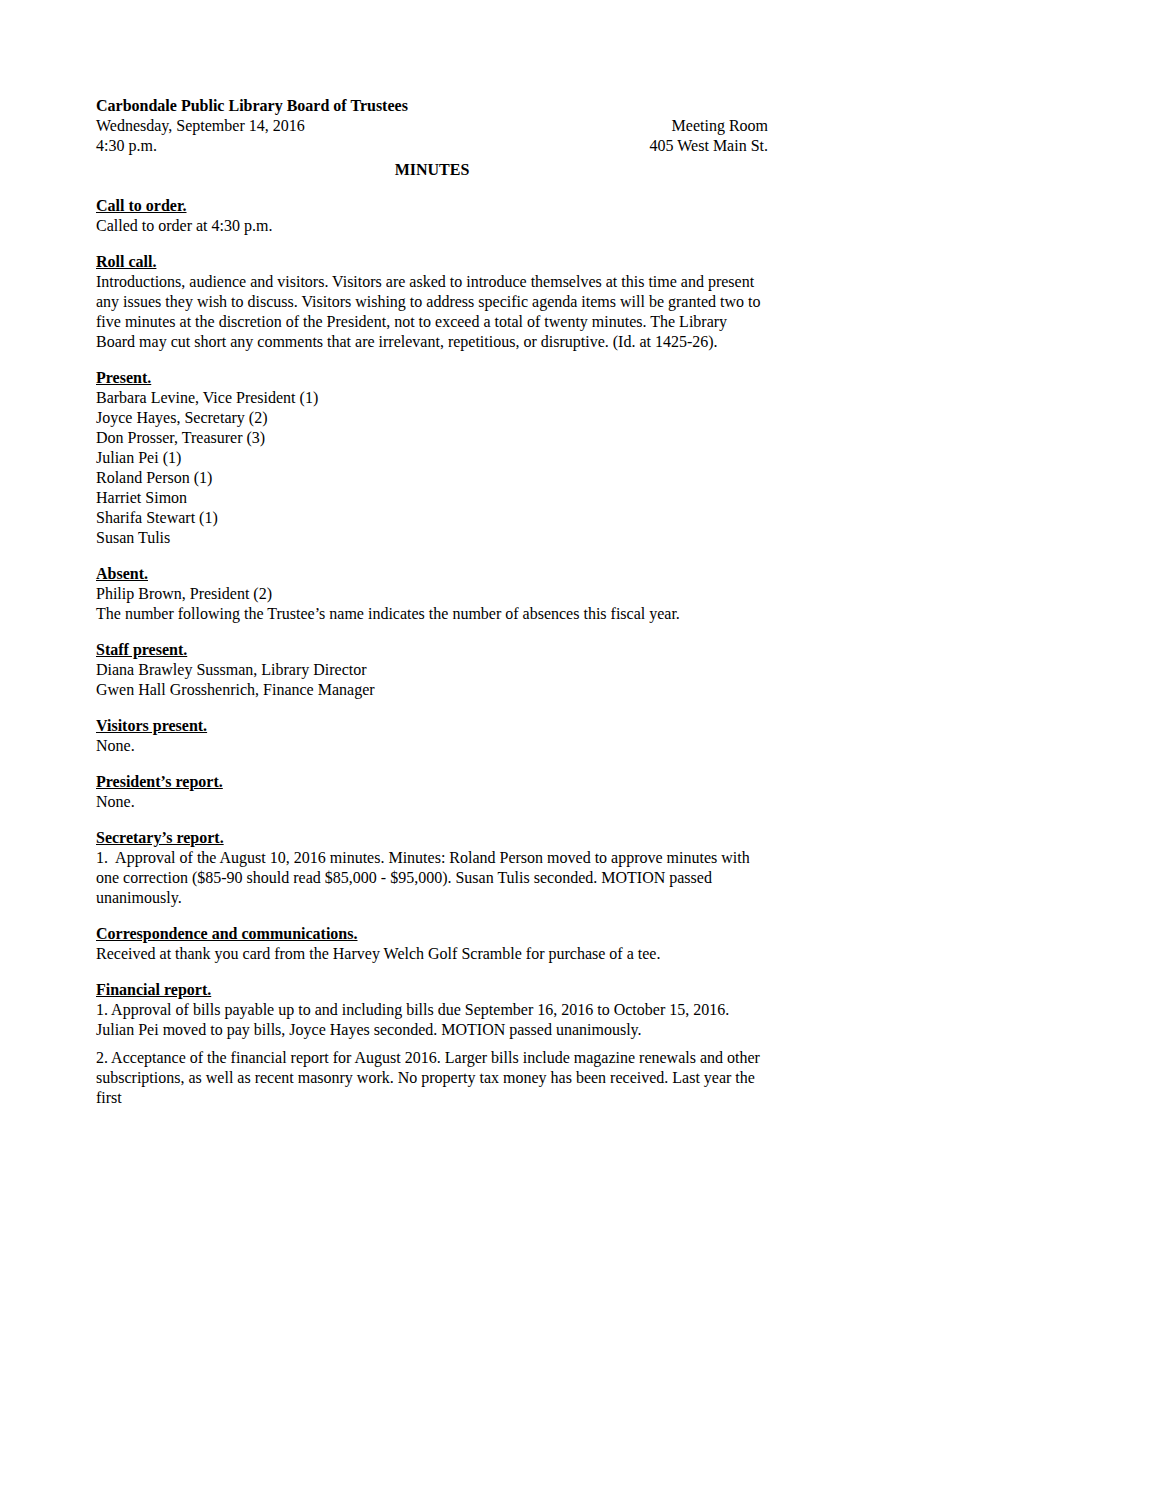Carbondale Public Library Board of Trustees
Wednesday, September 14, 2016 Meeting Room
4:30 p.m. 405 West Main St.
MINUTES
Call to order.
Called to order at 4:30 p.m.
Roll call.
Introductions, audience and visitors. Visitors are asked to introduce themselves at this time and present any issues they wish to discuss. Visitors wishing to address specific agenda items will be granted two to five minutes at the discretion of the President, not to exceed a total of twenty minutes. The Library Board may cut short any comments that are irrelevant, repetitious, or disruptive. (Id. at 1425-26).
Present.
Barbara Levine, Vice President (1)
Joyce Hayes, Secretary (2)
Don Prosser, Treasurer (3)
Julian Pei (1)
Roland Person (1)
Harriet Simon
Sharifa Stewart (1)
Susan Tulis
Absent.
Philip Brown, President (2)
The number following the Trustee’s name indicates the number of absences this fiscal year.
Staff present.
Diana Brawley Sussman, Library Director
Gwen Hall Grosshenrich, Finance Manager
Visitors present.
None.
President’s report.
None.
Secretary’s report.
1. Approval of the August 10, 2016 minutes. Minutes: Roland Person moved to approve minutes with one correction ($85-90 should read $85,000 - $95,000). Susan Tulis seconded. MOTION passed unanimously.
Correspondence and communications.
Received at thank you card from the Harvey Welch Golf Scramble for purchase of a tee.
Financial report.
1. Approval of bills payable up to and including bills due September 16, 2016 to October 15, 2016. Julian Pei moved to pay bills, Joyce Hayes seconded. MOTION passed unanimously.
2. Acceptance of the financial report for August 2016. Larger bills include magazine renewals and other subscriptions, as well as recent masonry work. No property tax money has been received. Last year the first